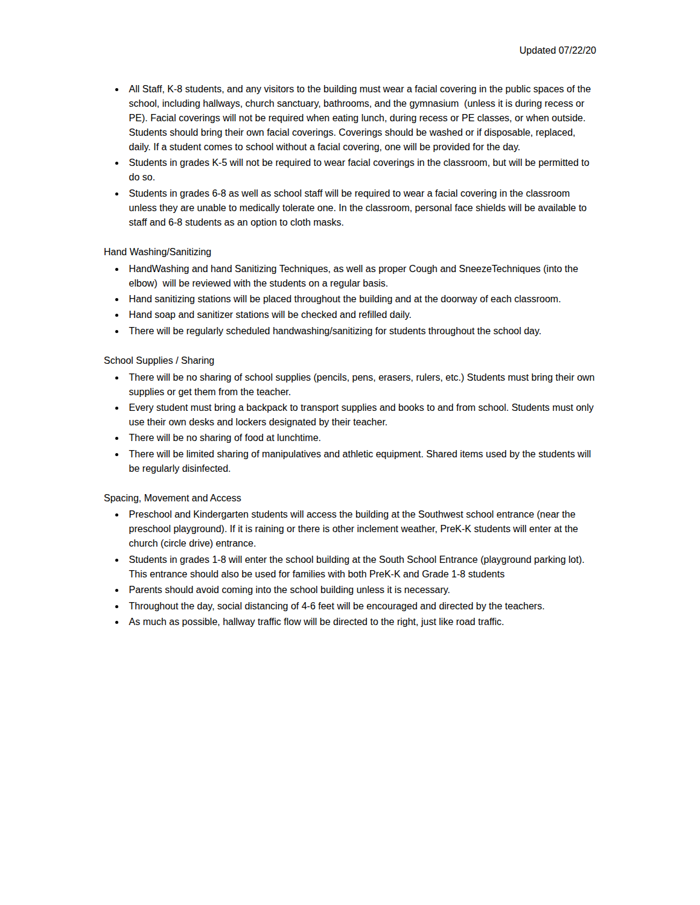Updated 07/22/20
All Staff, K-8 students, and any visitors to the building must wear a facial covering in the public spaces of the school, including hallways, church sanctuary, bathrooms, and the gymnasium (unless it is during recess or PE). Facial coverings will not be required when eating lunch, during recess or PE classes, or when outside. Students should bring their own facial coverings. Coverings should be washed or if disposable, replaced, daily. If a student comes to school without a facial covering, one will be provided for the day.
Students in grades K-5 will not be required to wear facial coverings in the classroom, but will be permitted to do so.
Students in grades 6-8 as well as school staff will be required to wear a facial covering in the classroom unless they are unable to medically tolerate one. In the classroom, personal face shields will be available to staff and 6-8 students as an option to cloth masks.
Hand Washing/Sanitizing
HandWashing and hand Sanitizing Techniques, as well as proper Cough and SneezeTechniques (into the elbow) will be reviewed with the students on a regular basis.
Hand sanitizing stations will be placed throughout the building and at the doorway of each classroom.
Hand soap and sanitizer stations will be checked and refilled daily.
There will be regularly scheduled handwashing/sanitizing for students throughout the school day.
School Supplies / Sharing
There will be no sharing of school supplies (pencils, pens, erasers, rulers, etc.) Students must bring their own supplies or get them from the teacher.
Every student must bring a backpack to transport supplies and books to and from school. Students must only use their own desks and lockers designated by their teacher.
There will be no sharing of food at lunchtime.
There will be limited sharing of manipulatives and athletic equipment. Shared items used by the students will be regularly disinfected.
Spacing, Movement and Access
Preschool and Kindergarten students will access the building at the Southwest school entrance (near the preschool playground). If it is raining or there is other inclement weather, PreK-K students will enter at the church (circle drive) entrance.
Students in grades 1-8 will enter the school building at the South School Entrance (playground parking lot). This entrance should also be used for families with both PreK-K and Grade 1-8 students
Parents should avoid coming into the school building unless it is necessary.
Throughout the day, social distancing of 4-6 feet will be encouraged and directed by the teachers.
As much as possible, hallway traffic flow will be directed to the right, just like road traffic.